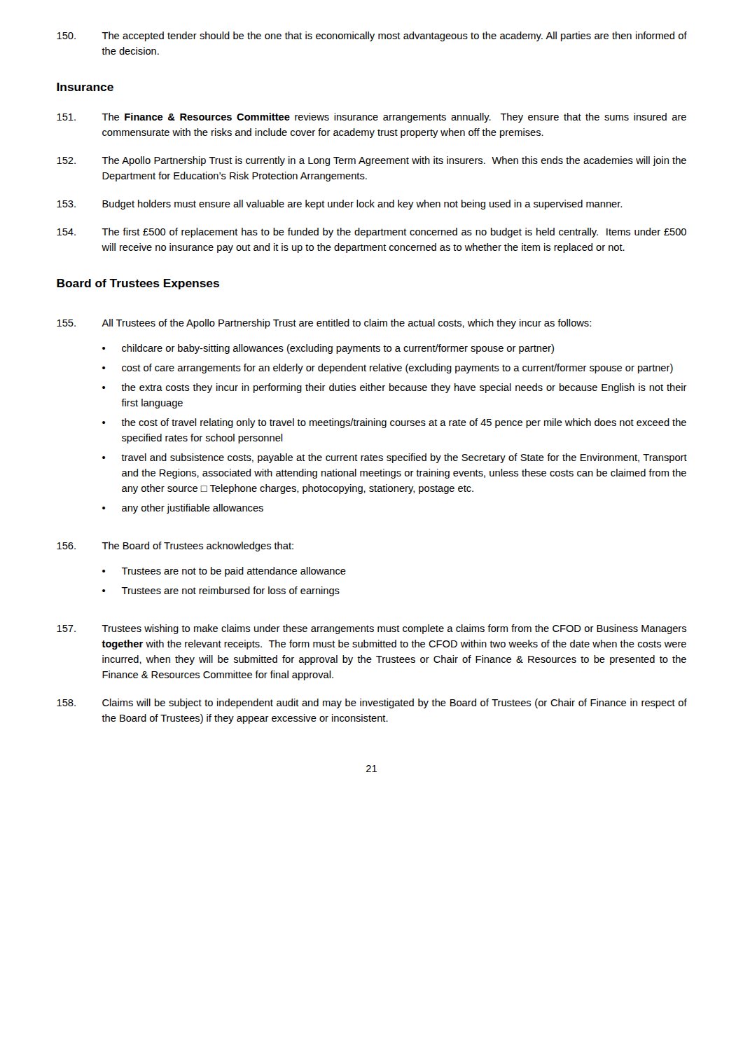150. The accepted tender should be the one that is economically most advantageous to the academy. All parties are then informed of the decision.
Insurance
151. The Finance & Resources Committee reviews insurance arrangements annually. They ensure that the sums insured are commensurate with the risks and include cover for academy trust property when off the premises.
152. The Apollo Partnership Trust is currently in a Long Term Agreement with its insurers. When this ends the academies will join the Department for Education’s Risk Protection Arrangements.
153. Budget holders must ensure all valuable are kept under lock and key when not being used in a supervised manner.
154. The first £500 of replacement has to be funded by the department concerned as no budget is held centrally. Items under £500 will receive no insurance pay out and it is up to the department concerned as to whether the item is replaced or not.
Board of Trustees Expenses
155. All Trustees of the Apollo Partnership Trust are entitled to claim the actual costs, which they incur as follows:
•childcare or baby-sitting allowances (excluding payments to a current/former spouse or partner)
•cost of care arrangements for an elderly or dependent relative (excluding payments to a current/former spouse or partner)
•the extra costs they incur in performing their duties either because they have special needs or because English is not their first language
•the cost of travel relating only to travel to meetings/training courses at a rate of 45 pence per mile which does not exceed the specified rates for school personnel
•travel and subsistence costs, payable at the current rates specified by the Secretary of State for the Environment, Transport and the Regions, associated with attending national meetings or training events, unless these costs can be claimed from the any other source □ Telephone charges, photocopying, stationery, postage etc.
•any other justifiable allowances
156. The Board of Trustees acknowledges that:
•Trustees are not to be paid attendance allowance
•Trustees are not reimbursed for loss of earnings
157. Trustees wishing to make claims under these arrangements must complete a claims form from the CFOD or Business Managers together with the relevant receipts. The form must be submitted to the CFOD within two weeks of the date when the costs were incurred, when they will be submitted for approval by the Trustees or Chair of Finance & Resources to be presented to the Finance & Resources Committee for final approval.
158. Claims will be subject to independent audit and may be investigated by the Board of Trustees (or Chair of Finance in respect of the Board of Trustees) if they appear excessive or inconsistent.
21